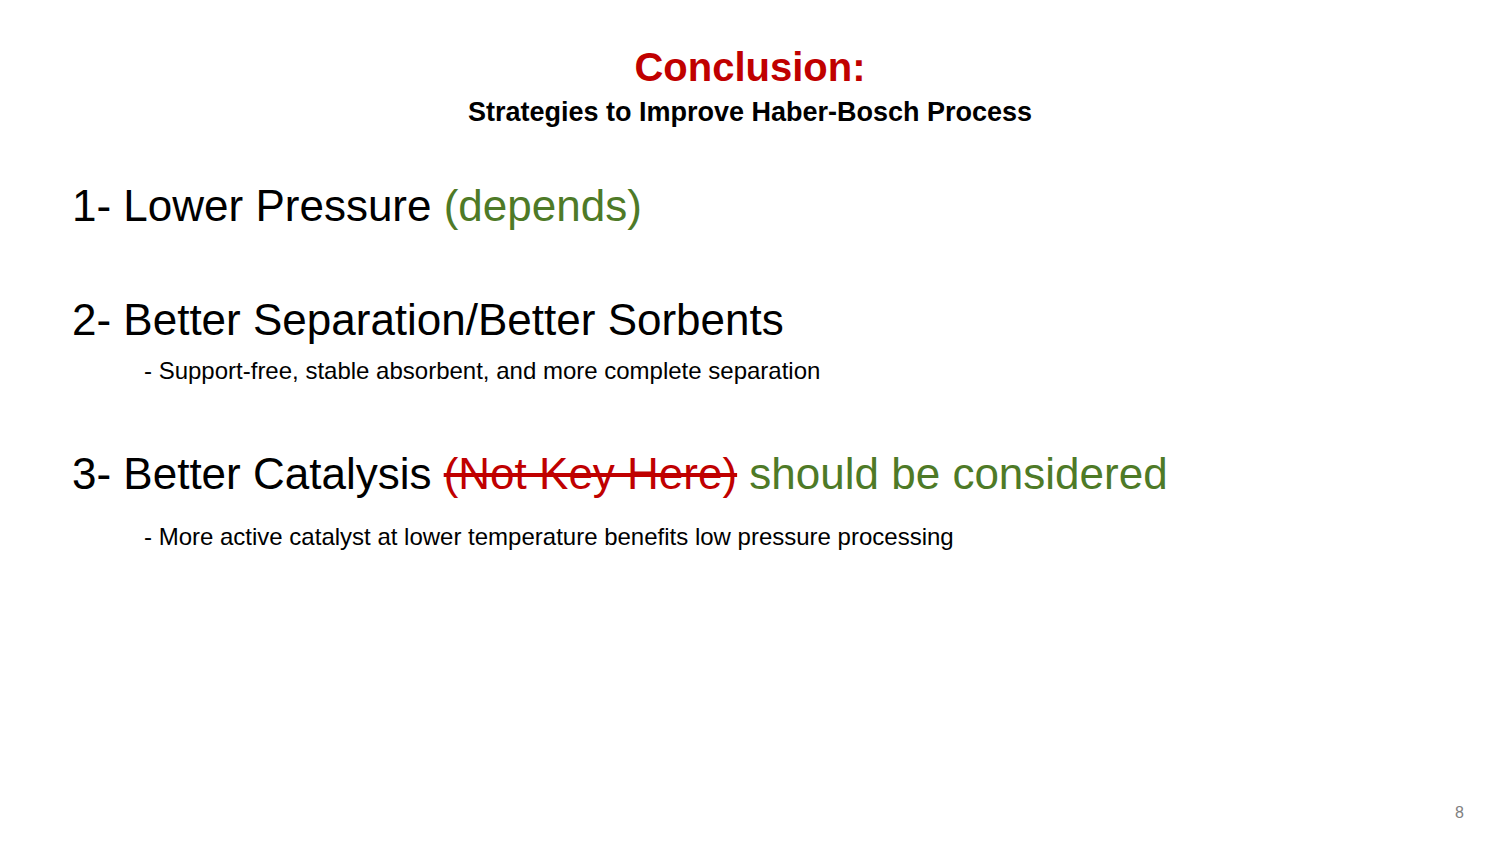Conclusion:
Strategies to Improve Haber-Bosch Process
1- Lower Pressure (depends)
2- Better Separation/Better Sorbents
- Support-free, stable absorbent, and more complete separation
3- Better Catalysis (Not Key Here) should be considered
- More active catalyst at lower temperature benefits low pressure processing
8